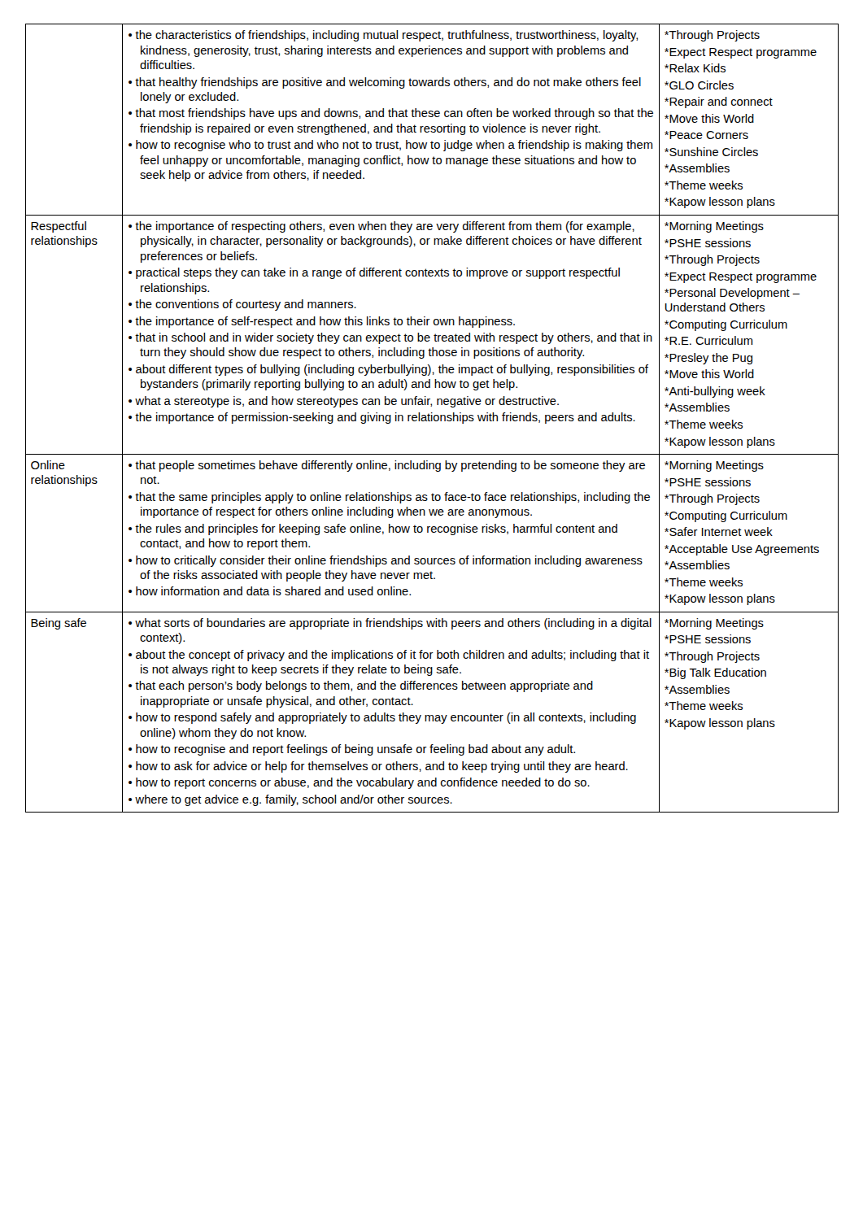| | the characteristics of friendships, including mutual respect, truthfulness, trustworthiness, loyalty, kindness, generosity, trust, sharing interests and experiences and support with problems and difficulties. that healthy friendships are positive and welcoming towards others, and do not make others feel lonely or excluded. that most friendships have ups and downs, and that these can often be worked through so that the friendship is repaired or even strengthened, and that resorting to violence is never right. how to recognise who to trust and who not to trust, how to judge when a friendship is making them feel unhappy or uncomfortable, managing conflict, how to manage these situations and how to seek help or advice from others, if needed. | *Through Projects *Expect Respect programme *Relax Kids *GLO Circles *Repair and connect *Move this World *Peace Corners *Sunshine Circles *Assemblies *Theme weeks *Kapow lesson plans |
| Respectful relationships | the importance of respecting others, even when they are very different from them (for example, physically, in character, personality or backgrounds), or make different choices or have different preferences or beliefs. practical steps they can take in a range of different contexts to improve or support respectful relationships. the conventions of courtesy and manners. the importance of self-respect and how this links to their own happiness. that in school and in wider society they can expect to be treated with respect by others, and that in turn they should show due respect to others, including those in positions of authority. about different types of bullying (including cyberbullying), the impact of bullying, responsibilities of bystanders (primarily reporting bullying to an adult) and how to get help. what a stereotype is, and how stereotypes can be unfair, negative or destructive. the importance of permission-seeking and giving in relationships with friends, peers and adults. | *Morning Meetings *PSHE sessions *Through Projects *Expect Respect programme *Personal Development – Understand Others *Computing Curriculum *R.E. Curriculum *Presley the Pug *Move this World *Anti-bullying week *Assemblies *Theme weeks *Kapow lesson plans |
| Online relationships | that people sometimes behave differently online, including by pretending to be someone they are not. that the same principles apply to online relationships as to face-to face relationships, including the importance of respect for others online including when we are anonymous. the rules and principles for keeping safe online, how to recognise risks, harmful content and contact, and how to report them. how to critically consider their online friendships and sources of information including awareness of the risks associated with people they have never met. how information and data is shared and used online. | *Morning Meetings *PSHE sessions *Through Projects *Computing Curriculum *Safer Internet week *Acceptable Use Agreements *Assemblies *Theme weeks *Kapow lesson plans |
| Being safe | what sorts of boundaries are appropriate in friendships with peers and others (including in a digital context). about the concept of privacy and the implications of it for both children and adults; including that it is not always right to keep secrets if they relate to being safe. that each person’s body belongs to them, and the differences between appropriate and inappropriate or unsafe physical, and other, contact. how to respond safely and appropriately to adults they may encounter (in all contexts, including online) whom they do not know. how to recognise and report feelings of being unsafe or feeling bad about any adult. how to ask for advice or help for themselves or others, and to keep trying until they are heard. how to report concerns or abuse, and the vocabulary and confidence needed to do so. where to get advice e.g. family, school and/or other sources. | *Morning Meetings *PSHE sessions *Through Projects *Big Talk Education *Assemblies *Theme weeks *Kapow lesson plans |